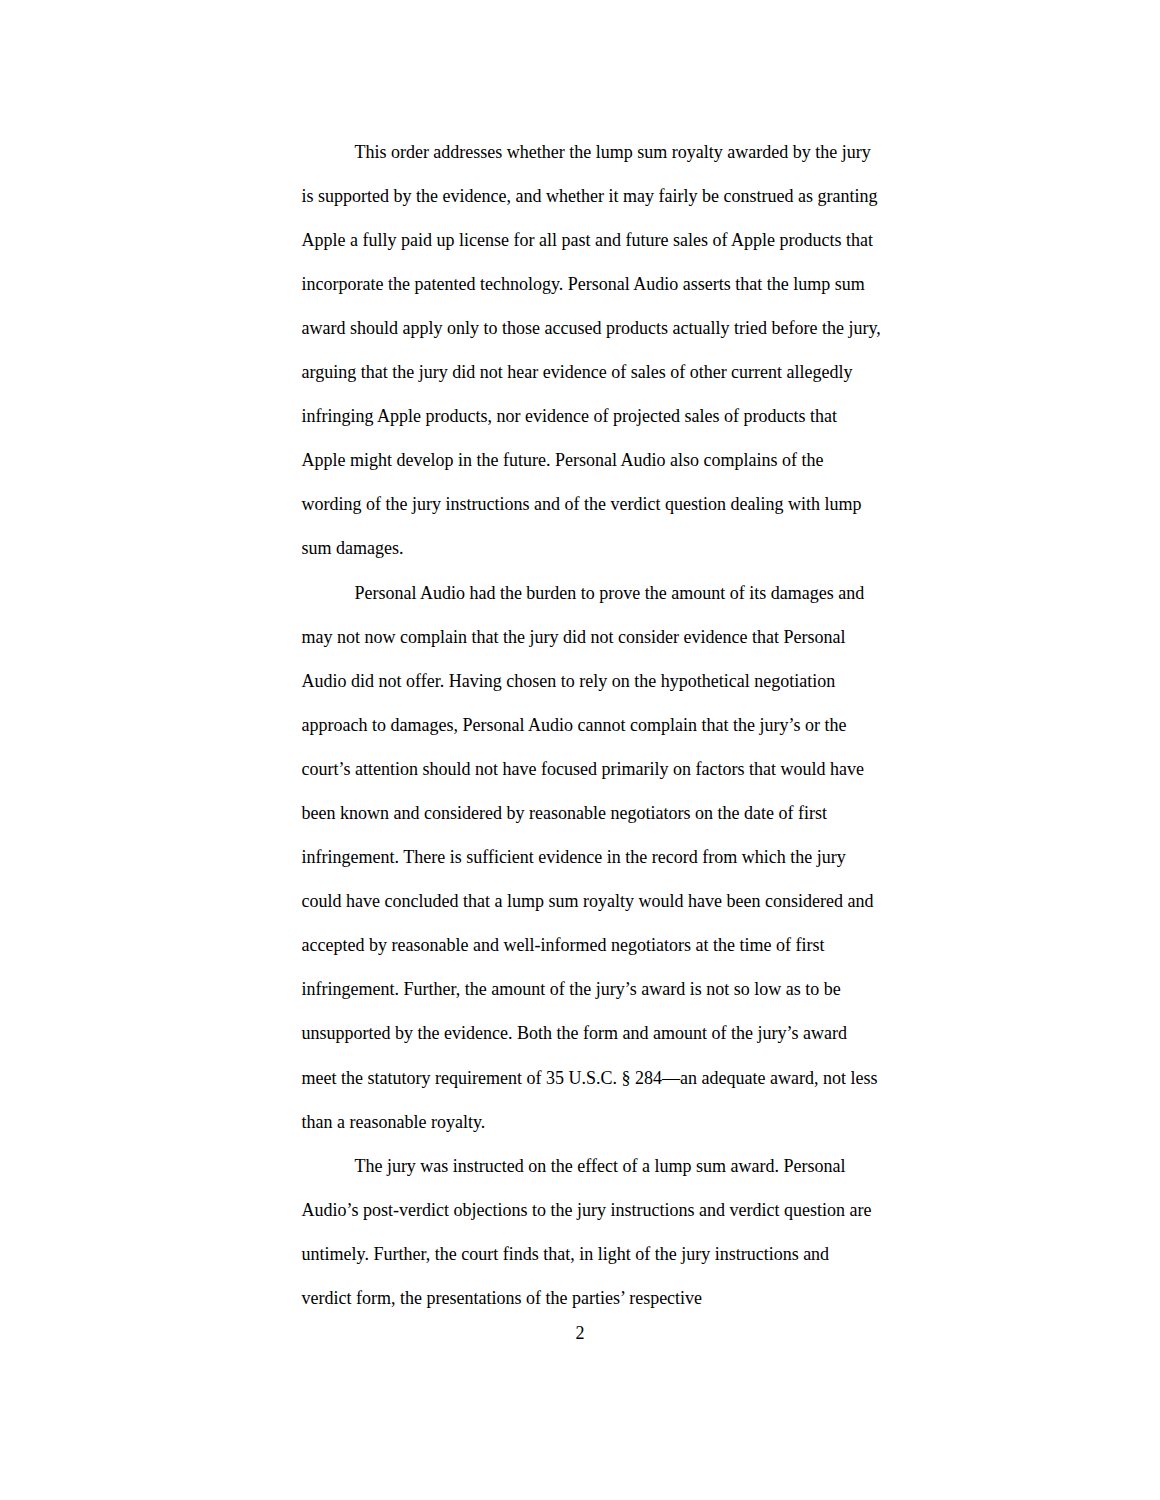This order addresses whether the lump sum royalty awarded by the jury is supported by the evidence, and whether it may fairly be construed as granting Apple a fully paid up license for all past and future sales of Apple products that incorporate the patented technology. Personal Audio asserts that the lump sum award should apply only to those accused products actually tried before the jury, arguing that the jury did not hear evidence of sales of other current allegedly infringing Apple products, nor evidence of projected sales of products that Apple might develop in the future. Personal Audio also complains of the wording of the jury instructions and of the verdict question dealing with lump sum damages.
Personal Audio had the burden to prove the amount of its damages and may not now complain that the jury did not consider evidence that Personal Audio did not offer. Having chosen to rely on the hypothetical negotiation approach to damages, Personal Audio cannot complain that the jury’s or the court’s attention should not have focused primarily on factors that would have been known and considered by reasonable negotiators on the date of first infringement. There is sufficient evidence in the record from which the jury could have concluded that a lump sum royalty would have been considered and accepted by reasonable and well-informed negotiators at the time of first infringement. Further, the amount of the jury’s award is not so low as to be unsupported by the evidence. Both the form and amount of the jury’s award meet the statutory requirement of 35 U.S.C. § 284—an adequate award, not less than a reasonable royalty.
The jury was instructed on the effect of a lump sum award. Personal Audio’s post-verdict objections to the jury instructions and verdict question are untimely. Further, the court finds that, in light of the jury instructions and verdict form, the presentations of the parties’ respective
2